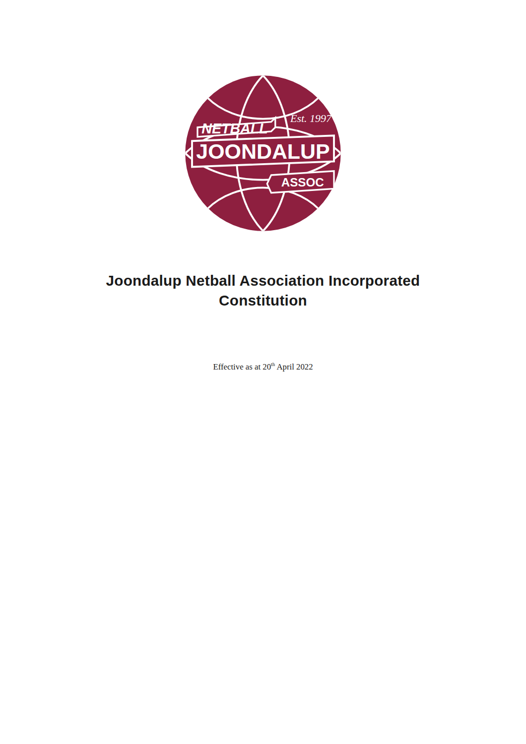Joondalup Netball Association logo NETBALL Est. 1997 JOONDALUP ASSOC
Joondalup Netball Association Incorporated Constitution
Effective as at 20th April 2022